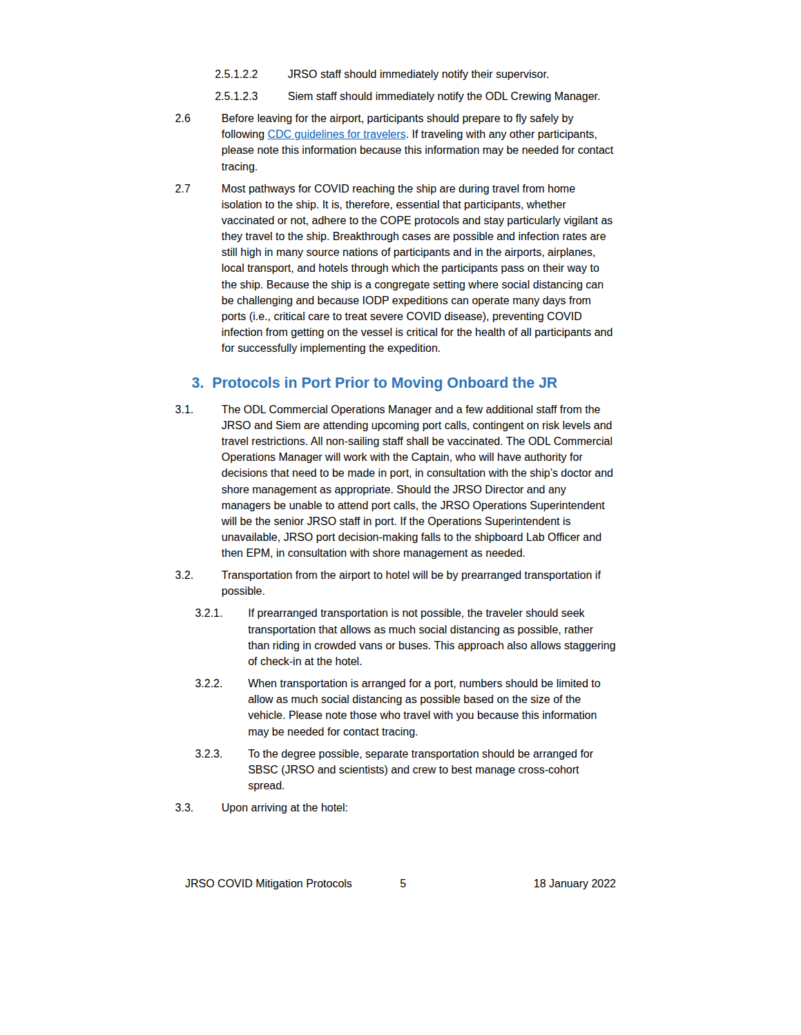2.5.1.2.2 JRSO staff should immediately notify their supervisor.
2.5.1.2.3 Siem staff should immediately notify the ODL Crewing Manager.
2.6 Before leaving for the airport, participants should prepare to fly safely by following CDC guidelines for travelers. If traveling with any other participants, please note this information because this information may be needed for contact tracing.
2.7 Most pathways for COVID reaching the ship are during travel from home isolation to the ship. It is, therefore, essential that participants, whether vaccinated or not, adhere to the COPE protocols and stay particularly vigilant as they travel to the ship. Breakthrough cases are possible and infection rates are still high in many source nations of participants and in the airports, airplanes, local transport, and hotels through which the participants pass on their way to the ship. Because the ship is a congregate setting where social distancing can be challenging and because IODP expeditions can operate many days from ports (i.e., critical care to treat severe COVID disease), preventing COVID infection from getting on the vessel is critical for the health of all participants and for successfully implementing the expedition.
3. Protocols in Port Prior to Moving Onboard the JR
3.1. The ODL Commercial Operations Manager and a few additional staff from the JRSO and Siem are attending upcoming port calls, contingent on risk levels and travel restrictions. All non-sailing staff shall be vaccinated. The ODL Commercial Operations Manager will work with the Captain, who will have authority for decisions that need to be made in port, in consultation with the ship’s doctor and shore management as appropriate. Should the JRSO Director and any managers be unable to attend port calls, the JRSO Operations Superintendent will be the senior JRSO staff in port. If the Operations Superintendent is unavailable, JRSO port decision-making falls to the shipboard Lab Officer and then EPM, in consultation with shore management as needed.
3.2. Transportation from the airport to hotel will be by prearranged transportation if possible.
3.2.1. If prearranged transportation is not possible, the traveler should seek transportation that allows as much social distancing as possible, rather than riding in crowded vans or buses. This approach also allows staggering of check-in at the hotel.
3.2.2. When transportation is arranged for a port, numbers should be limited to allow as much social distancing as possible based on the size of the vehicle. Please note those who travel with you because this information may be needed for contact tracing.
3.2.3. To the degree possible, separate transportation should be arranged for SBSC (JRSO and scientists) and crew to best manage cross-cohort spread.
3.3. Upon arriving at the hotel:
JRSO COVID Mitigation Protocols
5
18 January 2022